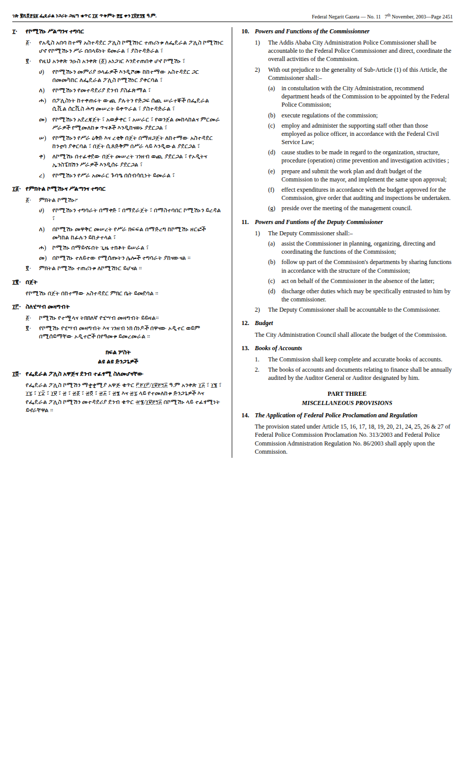ገጽ ፪ሺ፬፻፶፩ ፌዴራል ነጋሪት ጋዜጣ ቁጥር ፲፩ ጥቅምት ፳፯ ቀን ፲፱፻፺፮ ዓ.ም.
Federal Negarit Gazeta — No. 11 7th November, 2003—Page 2451
፲·
የኮሚሽኑ ሥልጣንና ተግባር
፩·
የአዲስ አበባ ከተማ አስተዳደር ፖሊስ ኮሚሽነር ተጠሪነቱ ለፌዴራል ፖሊስ ኮሚሽነር ሆኖ የኮሚሽኑን ሥራ በበላይነት ይመራል ፣ ያስተዳድራል ፣
፪·
የዚህ አንቀጽ ንዑስ አንቀጽ (፩) አነጋገር እንደተጠበቀ ሆኖ ኮሚሽኑ ፣
ሀ)
የኮሚሽኑን መምሪያ ኃላፊዎች እንዲሾሙ ከከተማው አስተዳደር ጋር በመመካከር ለፌዴራል ፖሊስ ኮሚሽነር ያቀርባል ፣
ለ)
የኮሚሽኑን የመተዳደሪያ ደንብ ያስፈጽማል ፣
ሐ)
በፖሊስነት ከተቀጠሩት ውጪ ያሉትን የድጋፍ ሰጪ ሠራተኞች በፌዴራል ሲቪል ሰርቪስ ሕግ መሠረት ይቀጥራል ፣ ያስተዳድራል ፣
መ)
የኮሚሽኑን አደረጃጀት ፣ አወቃቀር ፣ አሠራር ፣ የወንጀል መከላከልና ምርመራ ሥራዎች የሚመለከቱ ጥናቶች እንዲከናወኑ ያደርጋል ፣
ሠ)
የኮሚሽኑን የሥራ ዕቅድ እና ረቂቅ በጀት በማዘጋጀት ለከተማው አስተዳደር ከንቲባ ያቀርባል ፣ በጀት ሲጸድቅም በሥራ ላይ እንዲውል ያደርጋል ፣
ቀ)
ለኮሚሽኑ በተፈቀደው በጀት መሠረት ገንዘብ ወጪ ያደርጋል ፣ የኦዲትና ኢንስፔክሽን ሥራዎች እንዲሰሩ ያደርጋል ፣
ረ)
የኮሚሽኑን የሥራ አመራር ጉባዔ በሰብሳቢነት ይመራል ፣
፲፩·
የምክትል ኮሚሽኑና ሥልጣንና ተግባር
፩·
ምክትል ኮሚሽኑ፦
ሀ)
የኮሚሽኑን ተግባራት በማቀድ ፣ በማደራጀት ፣ በማስተባበር ኮሚሽኑን ይረዳል ፣
ለ)
በኮሚሽኑ መዋቅር መሠረት የሥራ ክፍፍል በማድረግ ከኮሚሽኑ ዘርፎች መካከል ከፊሉን ይከታተላል ፣
ሐ)
ኮሚሽኑ በማይኖሩበት ጊዜ ተክቶት ይሠራል ፣
መ)
በኮሚሽኑ ተለይተው የሚሰጡትን ሌሎች ተግባራት ያከናውናል ።
፪·
ምክትል ኮሚሽኑ ተጠሪነቱ ለኮሚሽነር ይሆናል ።
፲፪·
በጀት
የኮሚሽኑ በጀት በከተማው አስተዳደር ምክር ቤት ይመደባል ።
፲፫·
ስለሂሣብ መዛግብት
፩·
ኮሚሽኑ የተሟላና ትክክለኛ የሂሣብ መዛግብት ይይዛል።
፪·
የኮሚሽኑ የሂሣብ መዛግብት እና ገንዘብ ነክ ሰነዶች በዋናው ኦዲተር ወይም በሚሰይማቸው ኦዲተሮች በየዓመቱ ይመረመራል ።
ክፍል ሦስት
ልዩ ልዩ ድንጋጌዎች
፲፬·
የፌዴራል ፖሊስ አዋጅና ደንብ ተፈፃሚ ስለመሆናቸው
የፌዴራል ፖሊስ ኮሚሽን ማቋቋሚያ አዋጅ ቁጥር ፫፻፲፫/፲፱፻፺፭ ዓ.ም አንቀጽ ፲፭ ፣ ፲፮ ፣ ፲፯ ፣ ፲፰ ፣ ፲፱ ፣ ፳ ፣ ፳፩ ፣ ፳፬ ፣ ፳፭ ፣ ፳፮ እና ፳፯ ላይ የተመለከቱ ድንጋጌዎች እና የፌዴራል ፖሊስ ኮሚሽን መተዳደሪያ ደንብ ቁጥር ፹፮/፲፱፻፺፭ በኮሚሽኑ ላይ ተፈፃሚነት ይኖራቸዋል ።
10.
Powers and Functions of the Commissionner
1)
The Addis Ababa City Administration Police Commissioner shall be accountable to the Federal Police Commissioner and direct, coordinate the overall activities of the Commission.
2)
With out prejudice to the generality of Sub-Article (1) of this Article, the Commissioner shall:–
(a)
in constultation with the City Administration, recommend department heads of the Commission to be appointed by the Federal Police Commission;
(b)
execute regulations of the commission;
(c)
employ and administer the supporting staff other than those employed as police officer, in accordance with the Federal Civil Service Law;
(d)
cause studies to be made in regard to the organization, structure, procedure (operation) crime prevention and investigation activities ;
(e)
prepare and submit the work plan and draft budget of the Commission to the mayor, and implement the same upon approval;
(f)
effect expenditures in accordance with the budget approved for the Commission, give order that auditing and inspections be undertaken.
(g)
preside over the meeting of the management council.
11.
Powers and Funtions of the Deputy Commissioner
1)
The Deputy Commissioner shall:–
(a)
assist the Commissioner in planning, organizing, directing and coordinating the functions of the Commission;
(b)
follow up part of the Commission's departments by sharing functions in accordance with the structure of the Commission;
(c)
act on behalf of the Commissioner in the absence of the latter;
(d)
discharge other duties which may be specifically entrusted to him by the commissioner.
2)
The Deputy Commissioner shall be accountable to the Commissioner.
12.
Budget
The City Administration Council shall allocate the budget of the Commission.
13.
Books of Accounts
1.
The Commission shall keep complete and accuratte books of accounts.
2.
The books of accounts and documents relating to finance shall be annually audited by the Auditor General or Auditor designated by him.
PART THREE
MISCELLANEOUS PROVISIONS
14.
The Application of Federal Police Proclamation and Regulation
The provision stated under Article 15, 16, 17, 18, 19, 20, 21, 24, 25, 26 & 27 of Federal Police Commission Proclamation No. 313/2003 and Federal Police Commission Admnistration Regulation No. 86/2003 shall apply upon the Commission.